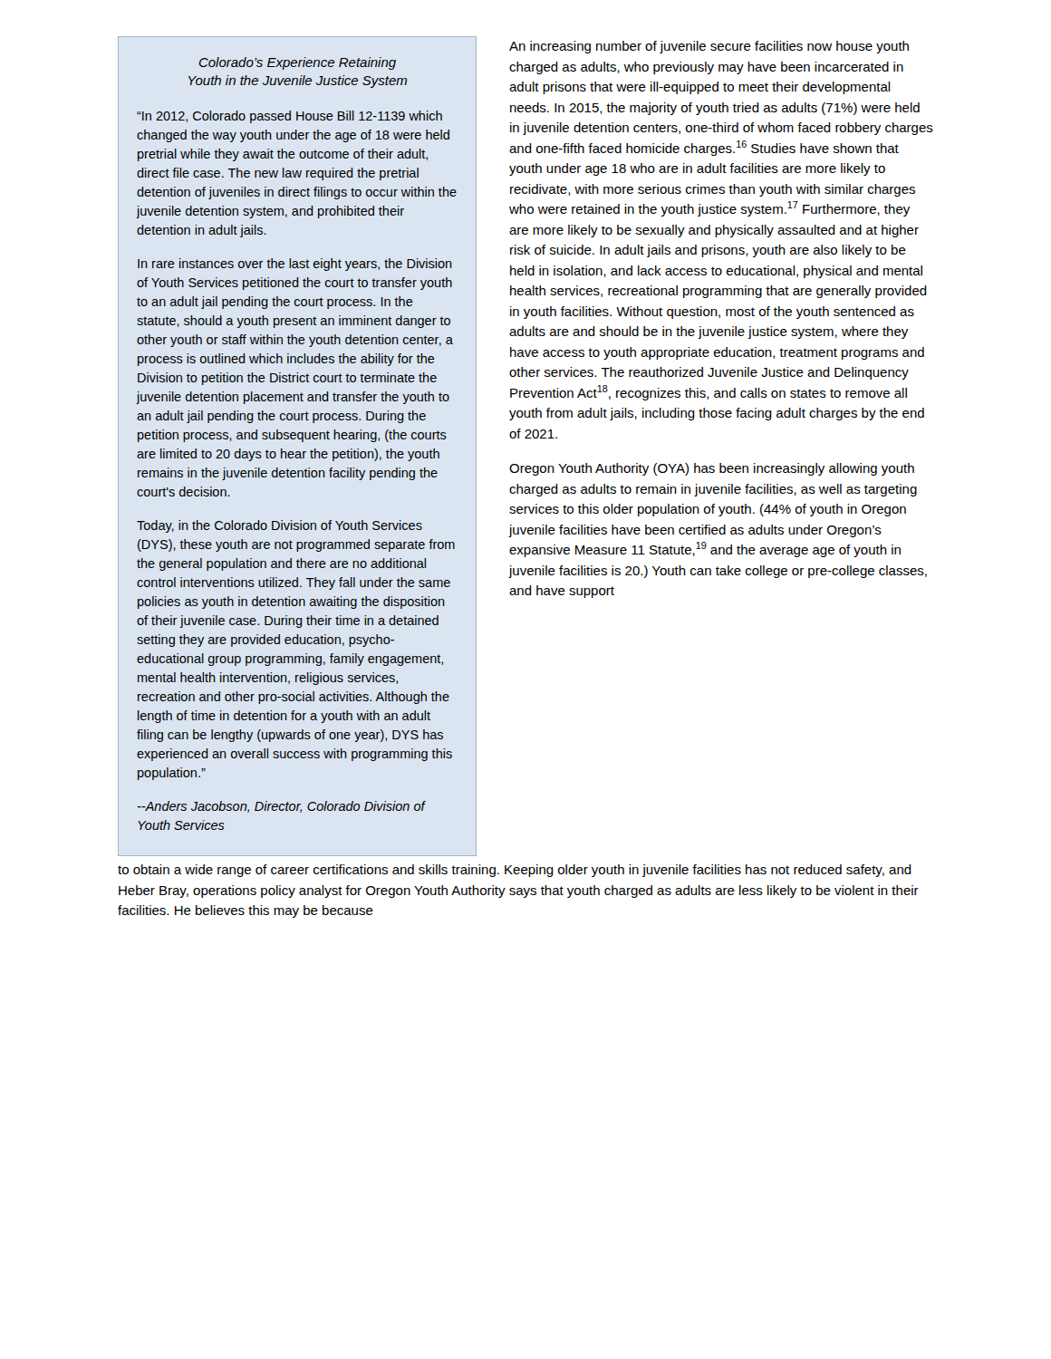Colorado’s Experience Retaining
Youth in the Juvenile Justice System
“In 2012, Colorado passed House Bill 12-1139 which changed the way youth under the age of 18 were held pretrial while they await the outcome of their adult, direct file case. The new law required the pretrial detention of juveniles in direct filings to occur within the juvenile detention system, and prohibited their detention in adult jails.
In rare instances over the last eight years, the Division of Youth Services petitioned the court to transfer youth to an adult jail pending the court process. In the statute, should a youth present an imminent danger to other youth or staff within the youth detention center, a process is outlined which includes the ability for the Division to petition the District court to terminate the juvenile detention placement and transfer the youth to an adult jail pending the court process. During the petition process, and subsequent hearing, (the courts are limited to 20 days to hear the petition), the youth remains in the juvenile detention facility pending the court's decision.
Today, in the Colorado Division of Youth Services (DYS), these youth are not programmed separate from the general population and there are no additional control interventions utilized. They fall under the same policies as youth in detention awaiting the disposition of their juvenile case. During their time in a detained setting they are provided education, psycho-educational group programming, family engagement, mental health intervention, religious services, recreation and other pro-social activities. Although the length of time in detention for a youth with an adult filing can be lengthy (upwards of one year), DYS has experienced an overall success with programming this population.”
--Anders Jacobson, Director, Colorado Division of Youth Services
An increasing number of juvenile secure facilities now house youth charged as adults, who previously may have been incarcerated in adult prisons that were ill-equipped to meet their developmental needs. In 2015, the majority of youth tried as adults (71%) were held in juvenile detention centers, one-third of whom faced robbery charges and one-fifth faced homicide charges.16 Studies have shown that youth under age 18 who are in adult facilities are more likely to recidivate, with more serious crimes than youth with similar charges who were retained in the youth justice system.17 Furthermore, they are more likely to be sexually and physically assaulted and at higher risk of suicide. In adult jails and prisons, youth are also likely to be held in isolation, and lack access to educational, physical and mental health services, recreational programming that are generally provided in youth facilities. Without question, most of the youth sentenced as adults are and should be in the juvenile justice system, where they have access to youth appropriate education, treatment programs and other services. The reauthorized Juvenile Justice and Delinquency Prevention Act18, recognizes this, and calls on states to remove all youth from adult jails, including those facing adult charges by the end of 2021.
Oregon Youth Authority (OYA) has been increasingly allowing youth charged as adults to remain in juvenile facilities, as well as targeting services to this older population of youth. (44% of youth in Oregon juvenile facilities have been certified as adults under Oregon’s expansive Measure 11 Statute,19 and the average age of youth in juvenile facilities is 20.) Youth can take college or pre-college classes, and have support
to obtain a wide range of career certifications and skills training. Keeping older youth in juvenile facilities has not reduced safety, and Heber Bray, operations policy analyst for Oregon Youth Authority says that youth charged as adults are less likely to be violent in their facilities. He believes this may be because